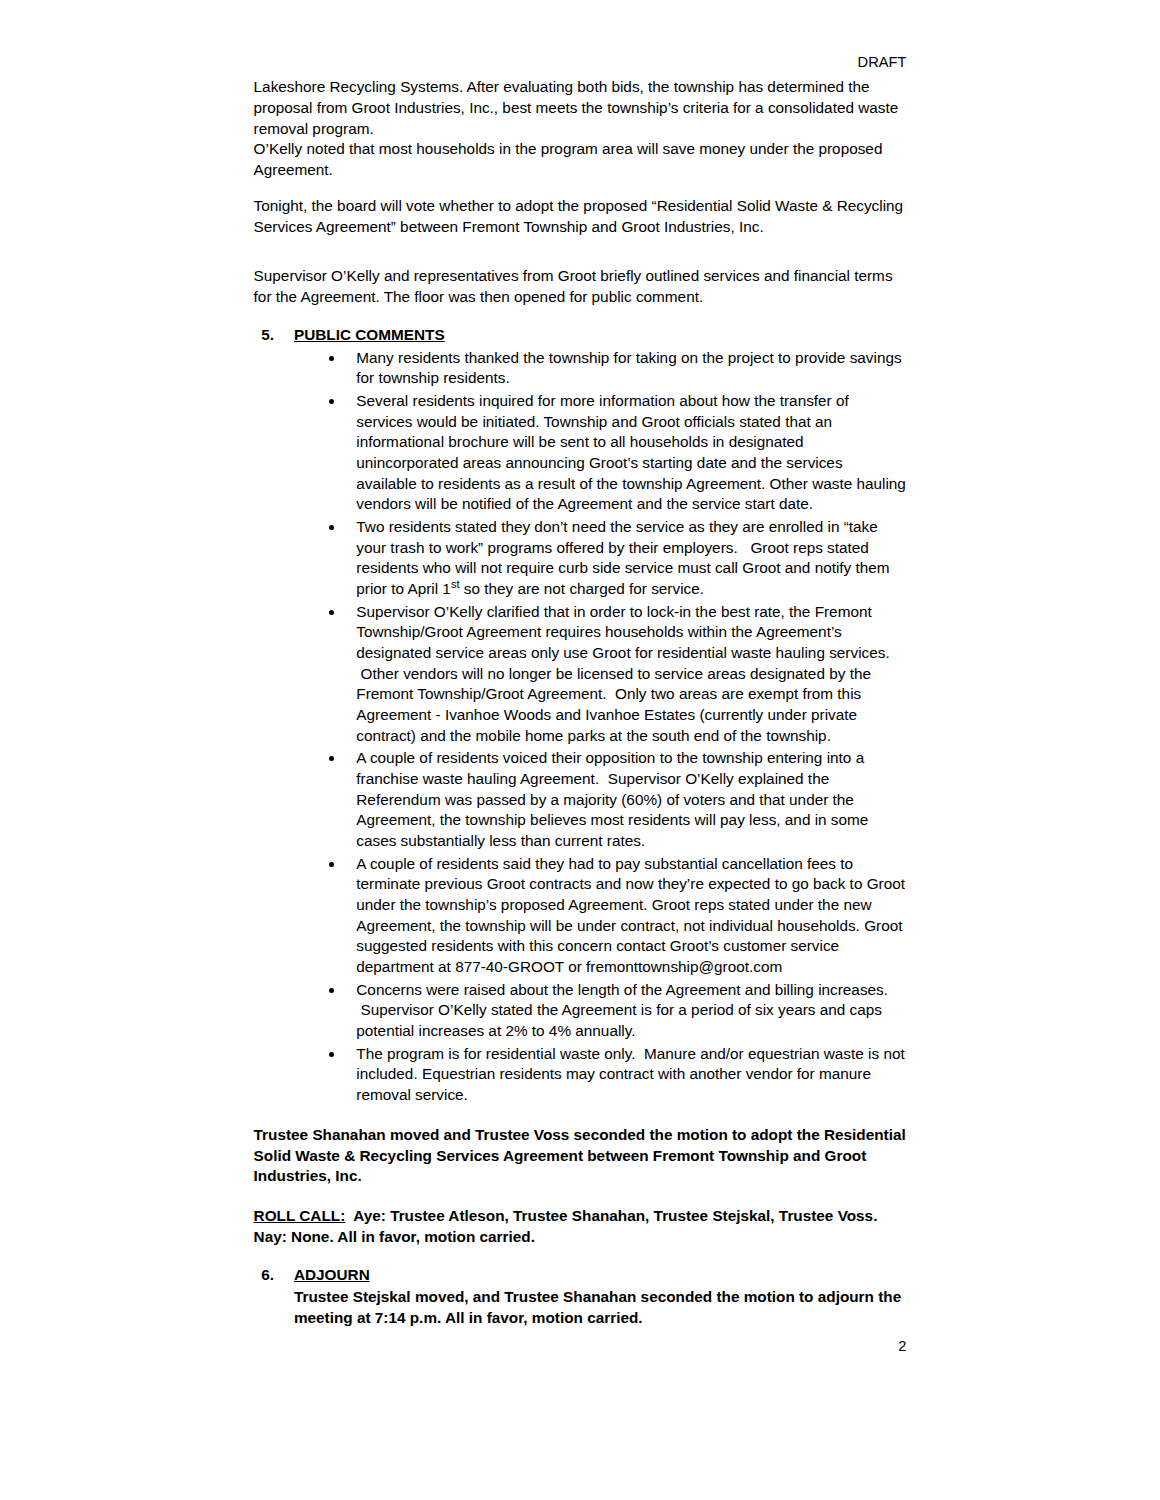DRAFT
Lakeshore Recycling Systems. After evaluating both bids, the township has determined the proposal from Groot Industries, Inc., best meets the township’s criteria for a consolidated waste removal program.
O’Kelly noted that most households in the program area will save money under the proposed Agreement.
Tonight, the board will vote whether to adopt the proposed “Residential Solid Waste & Recycling Services Agreement” between Fremont Township and Groot Industries, Inc.
Supervisor O’Kelly and representatives from Groot briefly outlined services and financial terms for the Agreement. The floor was then opened for public comment.
5. PUBLIC COMMENTS
Many residents thanked the township for taking on the project to provide savings for township residents.
Several residents inquired for more information about how the transfer of services would be initiated. Township and Groot officials stated that an informational brochure will be sent to all households in designated unincorporated areas announcing Groot’s starting date and the services available to residents as a result of the township Agreement. Other waste hauling vendors will be notified of the Agreement and the service start date.
Two residents stated they don’t need the service as they are enrolled in “take your trash to work” programs offered by their employers. Groot reps stated residents who will not require curb side service must call Groot and notify them prior to April 1st so they are not charged for service.
Supervisor O’Kelly clarified that in order to lock-in the best rate, the Fremont Township/Groot Agreement requires households within the Agreement’s designated service areas only use Groot for residential waste hauling services. Other vendors will no longer be licensed to service areas designated by the Fremont Township/Groot Agreement. Only two areas are exempt from this Agreement - Ivanhoe Woods and Ivanhoe Estates (currently under private contract) and the mobile home parks at the south end of the township.
A couple of residents voiced their opposition to the township entering into a franchise waste hauling Agreement. Supervisor O’Kelly explained the Referendum was passed by a majority (60%) of voters and that under the Agreement, the township believes most residents will pay less, and in some cases substantially less than current rates.
A couple of residents said they had to pay substantial cancellation fees to terminate previous Groot contracts and now they’re expected to go back to Groot under the township’s proposed Agreement. Groot reps stated under the new Agreement, the township will be under contract, not individual households. Groot suggested residents with this concern contact Groot’s customer service department at 877-40-GROOT or fremonttownship@groot.com
Concerns were raised about the length of the Agreement and billing increases. Supervisor O’Kelly stated the Agreement is for a period of six years and caps potential increases at 2% to 4% annually.
The program is for residential waste only. Manure and/or equestrian waste is not included. Equestrian residents may contract with another vendor for manure removal service.
Trustee Shanahan moved and Trustee Voss seconded the motion to adopt the Residential Solid Waste & Recycling Services Agreement between Fremont Township and Groot Industries, Inc.
ROLL CALL: Aye: Trustee Atleson, Trustee Shanahan, Trustee Stejskal, Trustee Voss. Nay: None. All in favor, motion carried.
6. ADJOURN
Trustee Stejskal moved, and Trustee Shanahan seconded the motion to adjourn the meeting at 7:14 p.m. All in favor, motion carried.
2